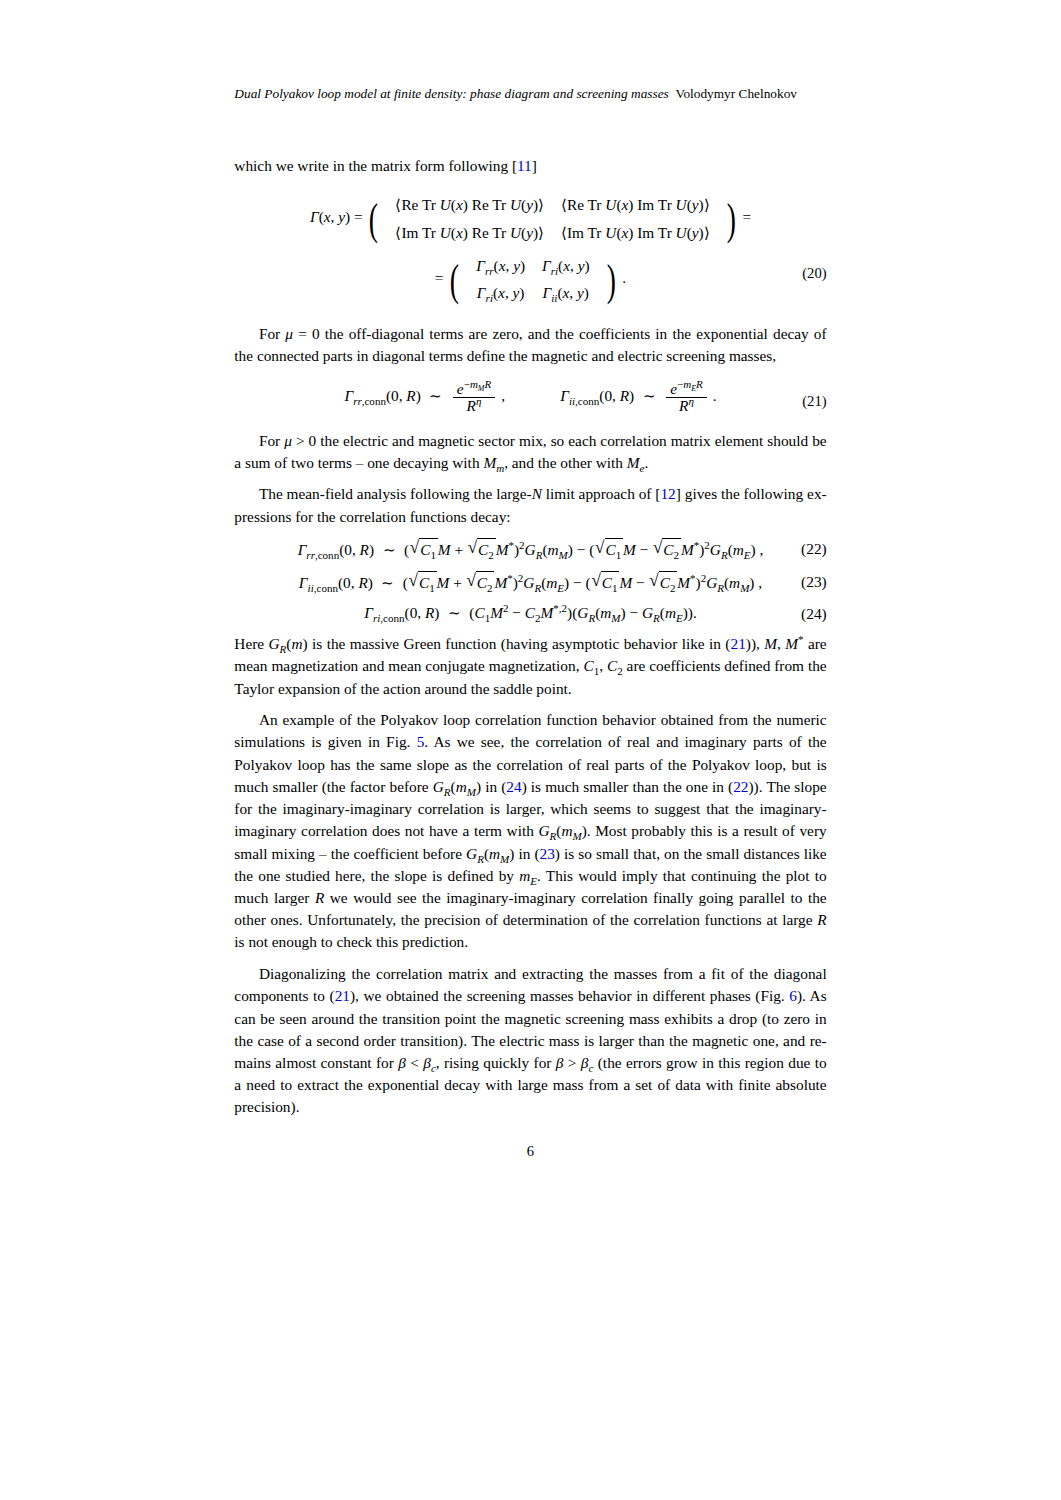Po S(Lattice2021)587
Dual Polyakov loop model at finite density: phase diagram and screening masses Volodymyr Chelnokov
which we write in the matrix form following [11]
Γ(x, y) = (
| ⟨Re Tr U ( x ) Re Tr U ( y )⟩ | ⟨Re Tr U ( x ) Im Tr U ( y )⟩ |
| ⟨Im Tr U ( x ) Re Tr U ( y )⟩ | ⟨Im Tr U ( x ) Im Tr U ( y )⟩ |
) =
(20)
= (
| Γ rr ( x , y ) | Γ ri ( x , y ) |
| Γ ri ( x , y ) | Γ ii ( x , y ) |
) .
For μ = 0 the off-diagonal terms are zero, and the coefficients in the exponential decay of the connected parts in diagonal terms define the magnetic and electric screening masses,
Γrr,conn(0, R) ∼ e−mMR Rη , Γii,conn(0, R) ∼ e−mER Rη .
(21)
For μ > 0 the electric and magnetic sector mix, so each correlation matrix element should be a sum of two terms – one decaying with Mm, and the other with Me.
The mean-field analysis following the large-N limit approach of [12] gives the following expressions for the correlation functions decay:
Γrr,conn(0, R) ∼ (C1 M + C2 M*)2GR(mM) − (C1 M − C2 M*)2GR(mE) , (22)
Γii,conn(0, R) ∼ (C1 M + C2 M*)2GR(mE) − (C1 M − C2 M*)2GR(mM) , (23)
Γri,conn(0, R) ∼ (C1M2 − C2M*,2)(GR(mM) − GR(mE)). (24)
Here GR(m) is the massive Green function (having asymptotic behavior like in (21)), M, M* are mean magnetization and mean conjugate magnetization, C1, C2 are coefficients defined from the Taylor expansion of the action around the saddle point.
An example of the Polyakov loop correlation function behavior obtained from the numeric simulations is given in Fig. 5. As we see, the correlation of real and imaginary parts of the Polyakov loop has the same slope as the correlation of real parts of the Polyakov loop, but is much smaller (the factor before GR(mM) in (24) is much smaller than the one in (22)). The slope for the imaginary-imaginary correlation is larger, which seems to suggest that the imaginary-imaginary correlation does not have a term with GR(mM). Most probably this is a result of very small mixing – the coefficient before GR(mM) in (23) is so small that, on the small distances like the one studied here, the slope is defined by mE. This would imply that continuing the plot to much larger R we would see the imaginary-imaginary correlation finally going parallel to the other ones. Unfortunately, the precision of determination of the correlation functions at large R is not enough to check this prediction.
Diagonalizing the correlation matrix and extracting the masses from a fit of the diagonal components to (21), we obtained the screening masses behavior in different phases (Fig. 6). As can be seen around the transition point the magnetic screening mass exhibits a drop (to zero in the case of a second order transition). The electric mass is larger than the magnetic one, and remains almost constant for β < βc, rising quickly for β > βc (the errors grow in this region due to a need to extract the exponential decay with large mass from a set of data with finite absolute precision).
6